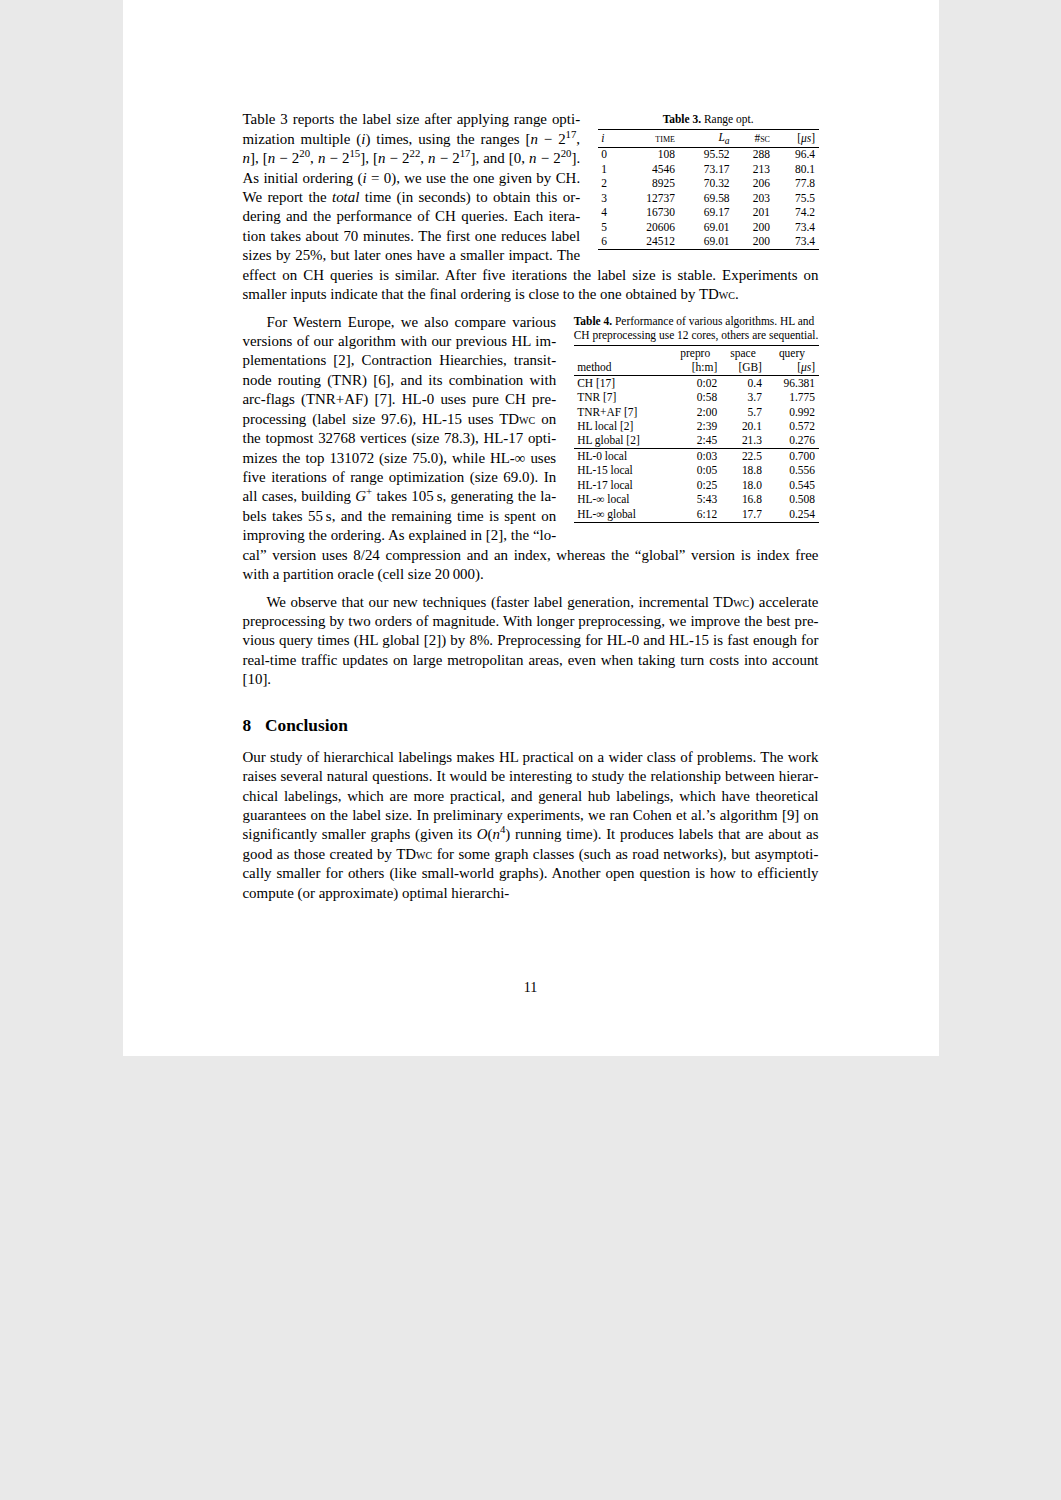Table 3. Range opt.
| i | time | L a | # sc | [ μs ] |
| --- | --- | --- | --- | --- |
| 0 | 108 | 95.52 | 288 | 96.4 |
| 1 | 4546 | 73.17 | 213 | 80.1 |
| 2 | 8925 | 70.32 | 206 | 77.8 |
| 3 | 12737 | 69.58 | 203 | 75.5 |
| 4 | 16730 | 69.17 | 201 | 74.2 |
| 5 | 20606 | 69.01 | 200 | 73.4 |
| 6 | 24512 | 69.01 | 200 | 73.4 |
Table 3 reports the label size after applying range optimization multiple (i) times, using the ranges [n − 217, n], [n − 220, n − 215], [n − 222, n − 217], and [0, n − 220]. As initial ordering (i = 0), we use the one given by CH. We report the total time (in seconds) to obtain this ordering and the performance of CH queries. Each iteration takes about 70 minutes. The first one reduces label sizes by 25%, but later ones have a smaller impact. The effect on CH queries is similar. After five iterations the label size is stable. Experiments on smaller inputs indicate that the final ordering is close to the one obtained by TDwc.
Table 4. Performance of various algorithms. HL and CH preprocessing use 12 cores, others are sequential.
| | prepro | space | query |
| --- | --- | --- | --- |
| method | [h:m] | [GB] | [ μs ] |
| CH [17] | 0:02 | 0.4 | 96.381 |
| TNR [7] | 0:58 | 3.7 | 1.775 |
| TNR+AF [7] | 2:00 | 5.7 | 0.992 |
| HL local [2] | 2:39 | 20.1 | 0.572 |
| HL global [2] | 2:45 | 21.3 | 0.276 |
| HL-0 local | 0:03 | 22.5 | 0.700 |
| HL-15 local | 0:05 | 18.8 | 0.556 |
| HL-17 local | 0:25 | 18.0 | 0.545 |
| HL-∞ local | 5:43 | 16.8 | 0.508 |
| HL-∞ global | 6:12 | 17.7 | 0.254 |
For Western Europe, we also compare various versions of our algorithm with our previous HL implementations [2], Contraction Hiearchies, transit-node routing (TNR) [6], and its combination with arc-flags (TNR+AF) [7]. HL-0 uses pure CH preprocessing (label size 97.6), HL-15 uses TDwc on the topmost 32768 vertices (size 78.3), HL-17 optimizes the top 131072 (size 75.0), while HL-∞ uses five iterations of range optimization (size 69.0). In all cases, building G+ takes 105 s, generating the labels takes 55 s, and the remaining time is spent on improving the ordering. As explained in [2], the “local” version uses 8/24 compression and an index, whereas the “global” version is index free with a partition oracle (cell size 20 000).
We observe that our new techniques (faster label generation, incremental TDwc) accelerate preprocessing by two orders of magnitude. With longer preprocessing, we improve the best previous query times (HL global [2]) by 8%. Preprocessing for HL-0 and HL-15 is fast enough for real-time traffic updates on large metropolitan areas, even when taking turn costs into account [10].
8 Conclusion
Our study of hierarchical labelings makes HL practical on a wider class of problems. The work raises several natural questions. It would be interesting to study the relationship between hierarchical labelings, which are more practical, and general hub labelings, which have theoretical guarantees on the label size. In preliminary experiments, we ran Cohen et al.’s algorithm [9] on significantly smaller graphs (given its O(n4) running time). It produces labels that are about as good as those created by TDwc for some graph classes (such as road networks), but asymptotically smaller for others (like small-world graphs). Another open question is how to efficiently compute (or approximate) optimal hierarchi-
11